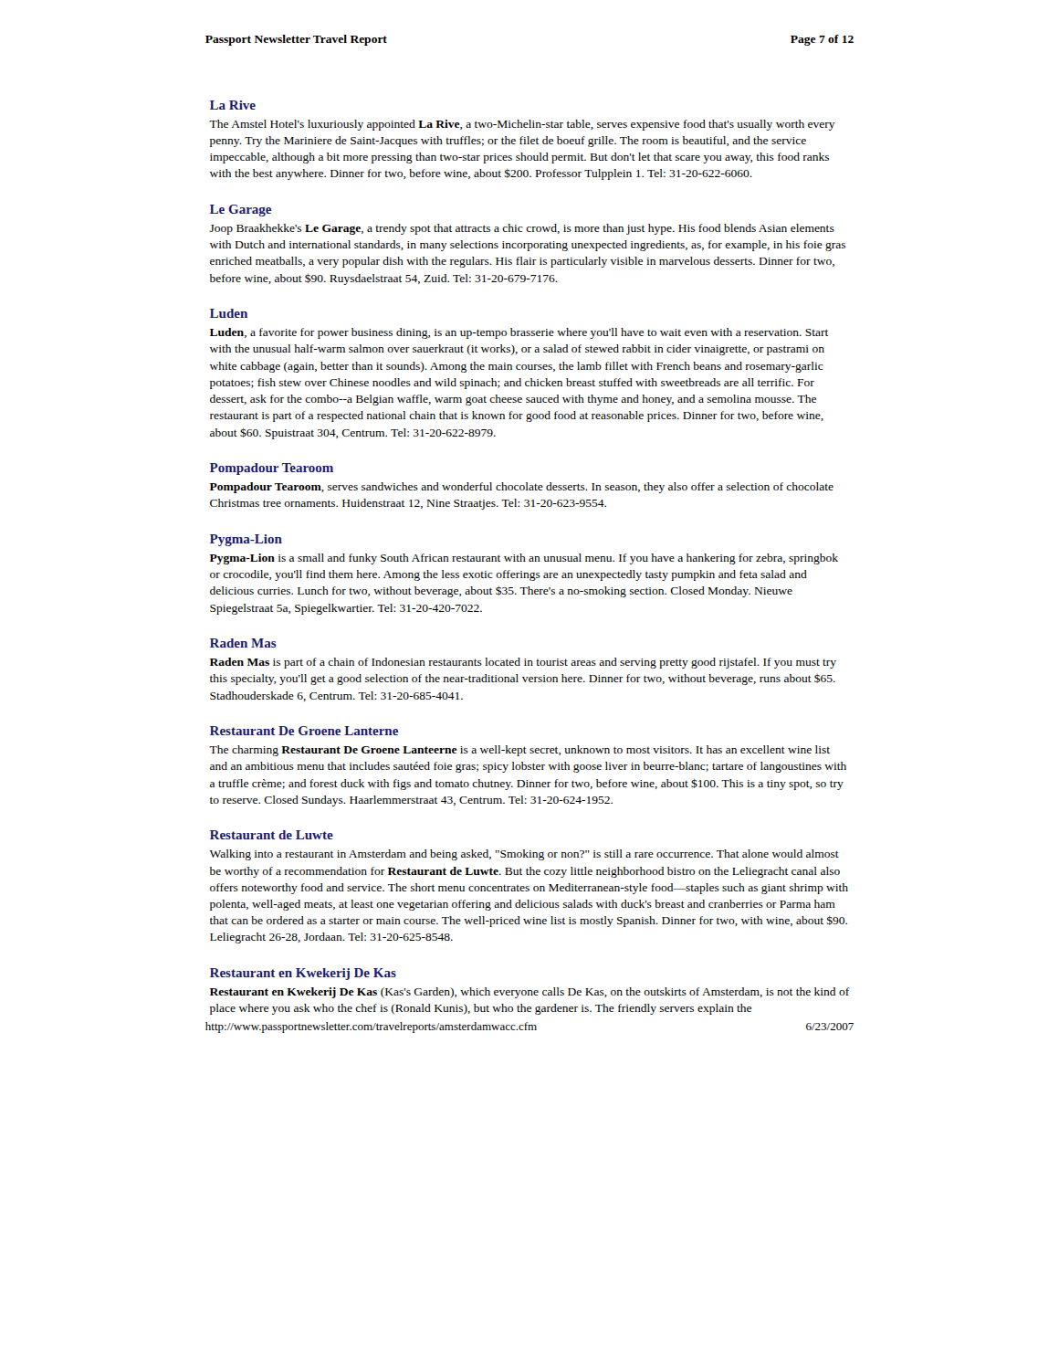Passport Newsletter Travel Report Page 7 of 12
La Rive
The Amstel Hotel's luxuriously appointed La Rive, a two-Michelin-star table, serves expensive food that's usually worth every penny. Try the Mariniere de Saint-Jacques with truffles; or the filet de boeuf grille. The room is beautiful, and the service impeccable, although a bit more pressing than two-star prices should permit. But don't let that scare you away, this food ranks with the best anywhere. Dinner for two, before wine, about $200. Professor Tulpplein 1. Tel: 31-20-622-6060.
Le Garage
Joop Braakhekke's Le Garage, a trendy spot that attracts a chic crowd, is more than just hype. His food blends Asian elements with Dutch and international standards, in many selections incorporating unexpected ingredients, as, for example, in his foie gras enriched meatballs, a very popular dish with the regulars. His flair is particularly visible in marvelous desserts. Dinner for two, before wine, about $90. Ruysdaelstraat 54, Zuid. Tel: 31-20-679-7176.
Luden
Luden, a favorite for power business dining, is an up-tempo brasserie where you'll have to wait even with a reservation. Start with the unusual half-warm salmon over sauerkraut (it works), or a salad of stewed rabbit in cider vinaigrette, or pastrami on white cabbage (again, better than it sounds). Among the main courses, the lamb fillet with French beans and rosemary-garlic potatoes; fish stew over Chinese noodles and wild spinach; and chicken breast stuffed with sweetbreads are all terrific. For dessert, ask for the combo--a Belgian waffle, warm goat cheese sauced with thyme and honey, and a semolina mousse. The restaurant is part of a respected national chain that is known for good food at reasonable prices. Dinner for two, before wine, about $60. Spuistraat 304, Centrum. Tel: 31-20-622-8979.
Pompadour Tearoom
Pompadour Tearoom, serves sandwiches and wonderful chocolate desserts. In season, they also offer a selection of chocolate Christmas tree ornaments. Huidenstraat 12, Nine Straatjes. Tel: 31-20-623-9554.
Pygma-Lion
Pygma-Lion is a small and funky South African restaurant with an unusual menu. If you have a hankering for zebra, springbok or crocodile, you'll find them here. Among the less exotic offerings are an unexpectedly tasty pumpkin and feta salad and delicious curries. Lunch for two, without beverage, about $35. There's a no-smoking section. Closed Monday. Nieuwe Spiegelstraat 5a, Spiegelkwartier. Tel: 31-20-420-7022.
Raden Mas
Raden Mas is part of a chain of Indonesian restaurants located in tourist areas and serving pretty good rijstafel. If you must try this specialty, you'll get a good selection of the near-traditional version here. Dinner for two, without beverage, runs about $65. Stadhouderskade 6, Centrum. Tel: 31-20-685-4041.
Restaurant De Groene Lanterne
The charming Restaurant De Groene Lanteerne is a well-kept secret, unknown to most visitors. It has an excellent wine list and an ambitious menu that includes sautéed foie gras; spicy lobster with goose liver in beurre-blanc; tartare of langoustines with a truffle crème; and forest duck with figs and tomato chutney. Dinner for two, before wine, about $100. This is a tiny spot, so try to reserve. Closed Sundays. Haarlemmerstraat 43, Centrum. Tel: 31-20-624-1952.
Restaurant de Luwte
Walking into a restaurant in Amsterdam and being asked, "Smoking or non?" is still a rare occurrence. That alone would almost be worthy of a recommendation for Restaurant de Luwte. But the cozy little neighborhood bistro on the Leliegracht canal also offers noteworthy food and service. The short menu concentrates on Mediterranean-style food—staples such as giant shrimp with polenta, well-aged meats, at least one vegetarian offering and delicious salads with duck's breast and cranberries or Parma ham that can be ordered as a starter or main course. The well-priced wine list is mostly Spanish. Dinner for two, with wine, about $90. Leliegracht 26-28, Jordaan. Tel: 31-20-625-8548.
Restaurant en Kwekerij De Kas
Restaurant en Kwekerij De Kas (Kas's Garden), which everyone calls De Kas, on the outskirts of Amsterdam, is not the kind of place where you ask who the chef is (Ronald Kunis), but who the gardener is. The friendly servers explain the
http://www.passportnewsletter.com/travelreports/amsterdamwacc.cfm 6/23/2007